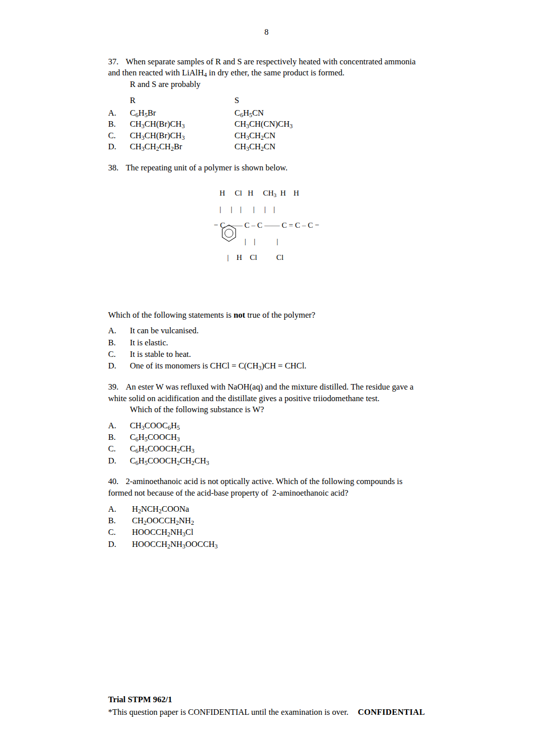8
37. When separate samples of R and S are respectively heated with concentrated ammonia and then reacted with LiAlH4 in dry ether, the same product is formed.
R and S are probably
R S
A. C6H5Br C6H5CN
B. CH3CH(Br)CH3 CH3CH(CN)CH3
C. CH3CH(Br)CH3 CH3CH2CN
D. CH3CH2CH2Br CH3CH2CN
38. The repeating unit of a polymer is shown below.
H Cl H CH3 H H | | | | | | − C —— C – C —— C = C – C − | | | | H Cl Cl
Which of the following statements is not true of the polymer?
A. It can be vulcanised.
B. It is elastic.
C. It is stable to heat.
D. One of its monomers is CHCl = C(CH3)CH = CHCl.
39. An ester W was refluxed with NaOH(aq) and the mixture distilled. The residue gave a white solid on acidification and the distillate gives a positive triiodomethane test.
Which of the following substance is W?
A. CH3COOC6H5
B. C6H5COOCH3
C. C6H5COOCH2CH3
D. C6H5COOCH2CH2CH3
40. 2-aminoethanoic acid is not optically active. Which of the following compounds is formed not because of the acid-base property of 2-aminoethanoic acid?
A. H2NCH2COONa
B. CH2OOCCH2NH2
C. HOOCCH2NH3Cl
D. HOOCCH2NH3OOCCH3
Trial STPM 962/1
*This question paper is CONFIDENTIAL until the examination is over. CONFIDENTIAL